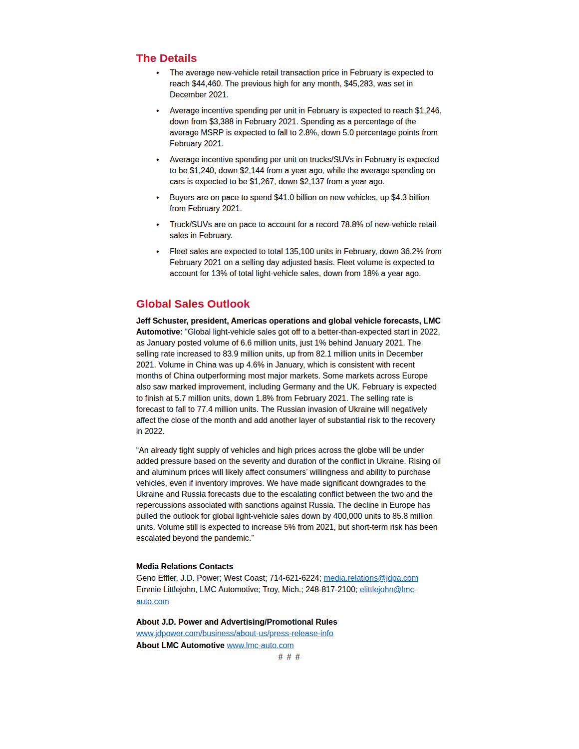The Details
The average new-vehicle retail transaction price in February is expected to reach $44,460. The previous high for any month, $45,283, was set in December 2021.
Average incentive spending per unit in February is expected to reach $1,246, down from $3,388 in February 2021. Spending as a percentage of the average MSRP is expected to fall to 2.8%, down 5.0 percentage points from February 2021.
Average incentive spending per unit on trucks/SUVs in February is expected to be $1,240, down $2,144 from a year ago, while the average spending on cars is expected to be $1,267, down $2,137 from a year ago.
Buyers are on pace to spend $41.0 billion on new vehicles, up $4.3 billion from February 2021.
Truck/SUVs are on pace to account for a record 78.8% of new-vehicle retail sales in February.
Fleet sales are expected to total 135,100 units in February, down 36.2% from February 2021 on a selling day adjusted basis. Fleet volume is expected to account for 13% of total light-vehicle sales, down from 18% a year ago.
Global Sales Outlook
Jeff Schuster, president, Americas operations and global vehicle forecasts, LMC Automotive: “Global light-vehicle sales got off to a better-than-expected start in 2022, as January posted volume of 6.6 million units, just 1% behind January 2021. The selling rate increased to 83.9 million units, up from 82.1 million units in December 2021. Volume in China was up 4.6% in January, which is consistent with recent months of China outperforming most major markets. Some markets across Europe also saw marked improvement, including Germany and the UK. February is expected to finish at 5.7 million units, down 1.8% from February 2021. The selling rate is forecast to fall to 77.4 million units. The Russian invasion of Ukraine will negatively affect the close of the month and add another layer of substantial risk to the recovery in 2022.
“An already tight supply of vehicles and high prices across the globe will be under added pressure based on the severity and duration of the conflict in Ukraine. Rising oil and aluminum prices will likely affect consumers’ willingness and ability to purchase vehicles, even if inventory improves. We have made significant downgrades to the Ukraine and Russia forecasts due to the escalating conflict between the two and the repercussions associated with sanctions against Russia. The decline in Europe has pulled the outlook for global light-vehicle sales down by 400,000 units to 85.8 million units. Volume still is expected to increase 5% from 2021, but short-term risk has been escalated beyond the pandemic.”
Media Relations Contacts
Geno Effler, J.D. Power; West Coast; 714-621-6224; media.relations@jdpa.com
Emmie Littlejohn, LMC Automotive; Troy, Mich.; 248-817-2100; elittlejohn@lmc-auto.com
About J.D. Power and Advertising/Promotional Rules www.jdpower.com/business/about-us/press-release-info
About LMC Automotive www.lmc-auto.com
# # #